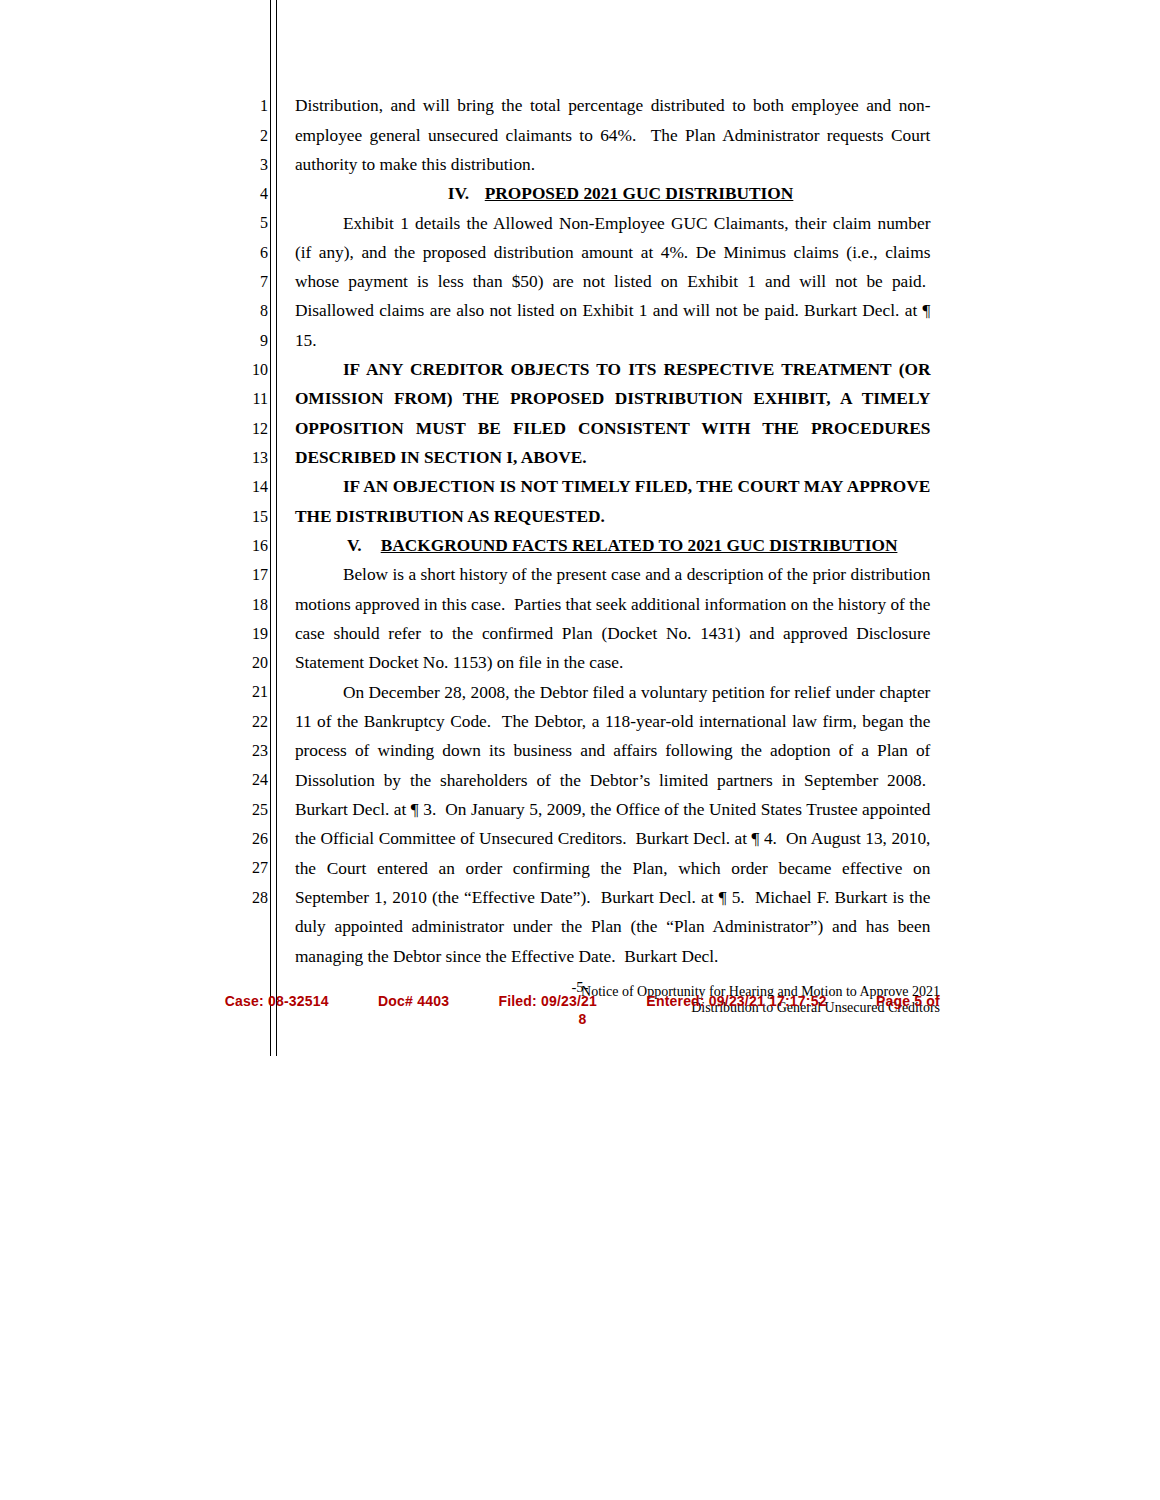1
2
3
4
5
6
7
8
9
10
11
12
13
14
15
16
17
18
19
20
21
22
23
24
25
26
27
28
Distribution, and will bring the total percentage distributed to both employee and non-employee general unsecured claimants to 64%. The Plan Administrator requests Court authority to make this distribution.
IV. PROPOSED 2021 GUC DISTRIBUTION
Exhibit 1 details the Allowed Non-Employee GUC Claimants, their claim number (if any), and the proposed distribution amount at 4%. De Minimus claims (i.e., claims whose payment is less than $50) are not listed on Exhibit 1 and will not be paid. Disallowed claims are also not listed on Exhibit 1 and will not be paid. Burkart Decl. at ¶ 15.
IF ANY CREDITOR OBJECTS TO ITS RESPECTIVE TREATMENT (OR OMISSION FROM) THE PROPOSED DISTRIBUTION EXHIBIT, A TIMELY OPPOSITION MUST BE FILED CONSISTENT WITH THE PROCEDURES DESCRIBED IN SECTION I, ABOVE.
IF AN OBJECTION IS NOT TIMELY FILED, THE COURT MAY APPROVE THE DISTRIBUTION AS REQUESTED.
V. BACKGROUND FACTS RELATED TO 2021 GUC DISTRIBUTION
Below is a short history of the present case and a description of the prior distribution motions approved in this case. Parties that seek additional information on the history of the case should refer to the confirmed Plan (Docket No. 1431) and approved Disclosure Statement Docket No. 1153) on file in the case.
On December 28, 2008, the Debtor filed a voluntary petition for relief under chapter 11 of the Bankruptcy Code. The Debtor, a 118-year-old international law firm, began the process of winding down its business and affairs following the adoption of a Plan of Dissolution by the shareholders of the Debtor’s limited partners in September 2008. Burkart Decl. at ¶ 3. On January 5, 2009, the Office of the United States Trustee appointed the Official Committee of Unsecured Creditors. Burkart Decl. at ¶ 4. On August 13, 2010, the Court entered an order confirming the Plan, which order became effective on September 1, 2010 (the “Effective Date”). Burkart Decl. at ¶ 5. Michael F. Burkart is the duly appointed administrator under the Plan (the “Plan Administrator”) and has been managing the Debtor since the Effective Date. Burkart Decl.
Notice of Opportunity for Hearing and Motion to Approve 2021
Distribution to General Unsecured Creditors
-5-
Case: 08-32514 Doc# 4403 Filed: 09/23/21 Entered: 09/23/21 17:17:52 Page 5 of
8